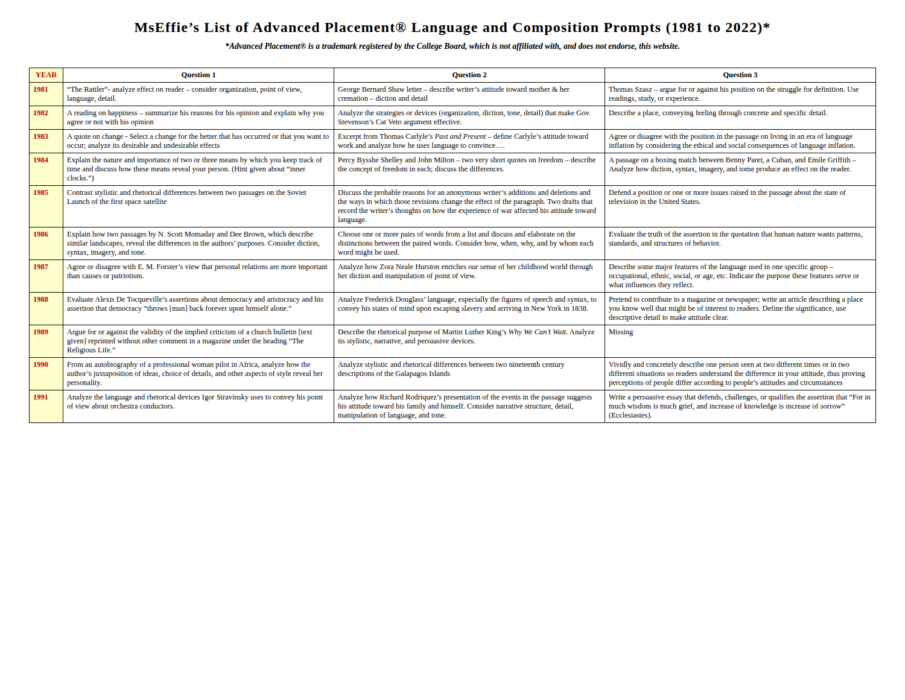MsEffie’s List of Advanced Placement® Language and Composition Prompts (1981 to 2022)*
*Advanced Placement® is a trademark registered by the College Board, which is not affiliated with, and does not endorse, this website.
| YEAR | Question 1 | Question 2 | Question 3 |
| --- | --- | --- | --- |
| 1981 | “The Rattler”- analyze effect on reader – consider organization, point of view, language, detail. | George Bernard Shaw letter – describe writer’s attitude toward mother & her cremation – diction and detail | Thomas Szasz – argue for or against his position on the struggle for definition. Use readings, study, or experience. |
| 1982 | A reading on happiness – summarize his reasons for his opinion and explain why you agree or not with his opinion | Analyze the strategies or devices (organization, diction, tone, detail) that make Gov. Stevenson’s Cat Veto argument effective. | Describe a place, conveying feeling through concrete and specific detail. |
| 1983 | A quote on change - Select a change for the better that has occurred or that you want to occur; analyze its desirable and undesirable effects | Excerpt from Thomas Carlyle’s Past and Present – define Carlyle’s attitude toward work and analyze how he uses language to convince…. | Agree or disagree with the position in the passage on living in an era of language inflation by considering the ethical and social consequences of language inflation. |
| 1984 | Explain the nature and importance of two or three means by which you keep track of time and discuss how these means reveal your person. (Hint given about “inner clocks.”) | Percy Bysshe Shelley and John Milton – two very short quotes on freedom – describe the concept of freedom in each; discuss the differences. | A passage on a boxing match between Benny Paret, a Cuban, and Emile Griffith – Analyze how diction, syntax, imagery, and tome produce an effect on the reader. |
| 1985 | Contrast stylistic and rhetorical differences between two passages on the Soviet Launch of the first space satellite | Discuss the probable reasons for an anonymous writer’s additions and deletions and the ways in which those revisions change the effect of the paragraph. Two drafts that record the writer’s thoughts on how the experience of war affected his attitude toward language. | Defend a position or one or more issues raised in the passage about the state of television in the United States. |
| 1986 | Explain how two passages by N. Scott Momaday and Dee Brown, which describe similar landscapes, reveal the differences in the authors’ purposes. Consider diction, syntax, imagery, and tone. | Choose one or more pairs of words from a list and discuss and elaborate on the distinctions between the paired words. Consider how, when, why, and by whom each word might be used. | Evaluate the truth of the assertion in the quotation that human nature wants patterns, standards, and structures of behavior. |
| 1987 | Agree or disagree with E. M. Forster’s view that personal relations are more important than causes or patriotism. | Analyze how Zora Neale Hurston enriches our sense of her childhood world through her diction and manipulation of point of view. | Describe some major features of the language used in one specific group – occupational, ethnic, social, or age, etc. Indicate the purpose these features serve or what influences they reflect. |
| 1988 | Evaluate Alexis De Tocqueville’s assertions about democracy and aristocracy and his assertion that democracy “throws [man] back forever upon himself alone.” | Analyze Frederick Douglass’ language, especially the figures of speech and syntax, to convey his states of mind upon escaping slavery and arriving in New York in 1838. | Pretend to contribute to a magazine or newspaper; write an article describing a place you know well that might be of interest to readers. Define the significance, use descriptive detail to make attitude clear. |
| 1989 | Argue for or against the validity of the implied criticism of a church bulletin [text given] reprinted without other comment in a magazine under the heading “The Religious Life.” | Describe the rhetorical purpose of Martin Luther King’s Why We Can’t Wait . Analyze its stylistic, narrative, and persuasive devices. | Missing |
| 1990 | From an autobiography of a professional woman pilot in Africa, analyze how the author’s juxtaposition of ideas, choice of details, and other aspects of style reveal her personality. | Analyze stylistic and rhetorical differences between two nineteenth century descriptions of the Galapagos Islands | Vividly and concretely describe one person seen at two different times or in two different situations so readers understand the difference in your attitude, thus proving perceptions of people differ according to people’s attitudes and circumstances |
| 1991 | Analyze the language and rhetorical devices Igor Stravinsky uses to convey his point of view about orchestra conductors. | Analyze how Richard Rodriquez’s presentation of the events in the passage suggests his attitude toward his family and himself. Consider narrative structure, detail, manipulation of language, and tone. | Write a persuasive essay that defends, challenges, or qualifies the assertion that “For in much wisdom is much grief, and increase of knowledge is increase of sorrow” (Ecclesiastes). |